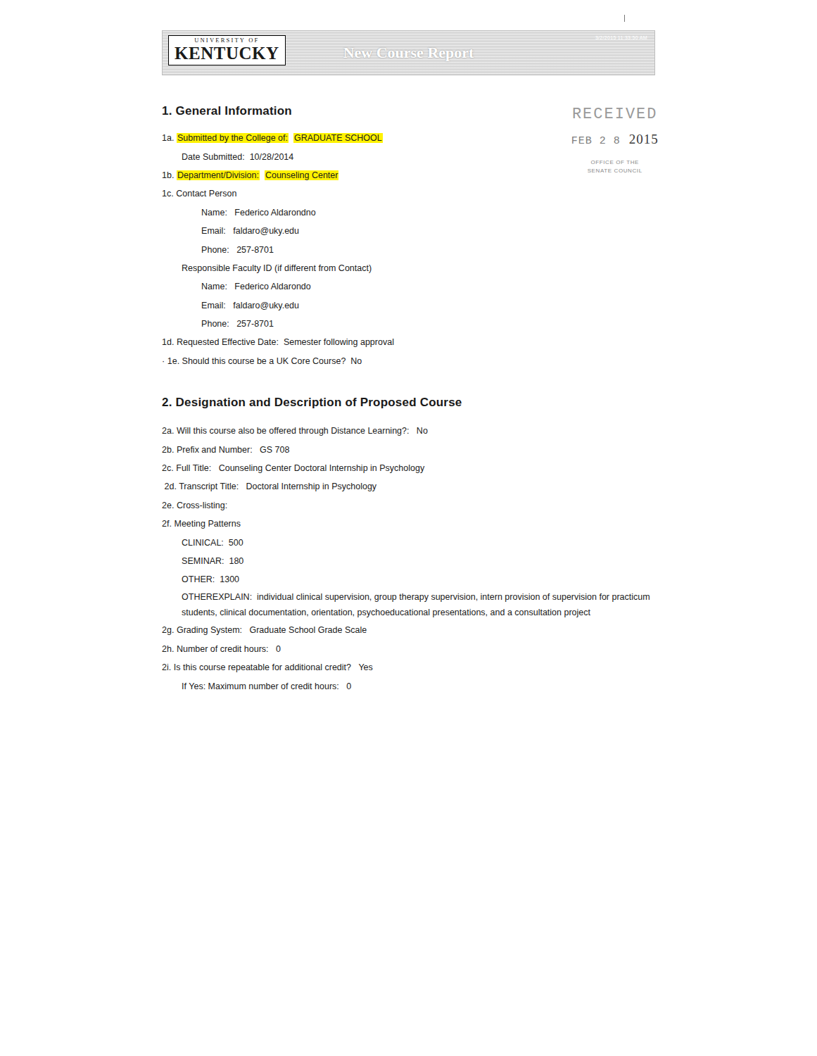UNIVERSITY OF KENTUCKY
New Course Report
3/2/2015 11:33:50 AM
RECEIVED
FEB 2 8 2015
OFFICE OF THE
SENATE COUNCIL
1. General Information
1a. Submitted by the College of: GRADUATE SCHOOL
Date Submitted: 10/28/2014
1b. Department/Division: Counseling Center
1c. Contact Person
Name: Federico Aldarondno
Email: faldaro@uky.edu
Phone: 257-8701
Responsible Faculty ID (if different from Contact)
Name: Federico Aldarondo
Email: faldaro@uky.edu
Phone: 257-8701
1d. Requested Effective Date: Semester following approval
· 1e. Should this course be a UK Core Course? No
2. Designation and Description of Proposed Course
2a. Will this course also be offered through Distance Learning?: No
2b. Prefix and Number: GS 708
2c. Full Title: Counseling Center Doctoral Internship in Psychology
2d. Transcript Title: Doctoral Internship in Psychology
2e. Cross-listing:
2f. Meeting Patterns
CLINICAL: 500
SEMINAR: 180
OTHER: 1300
OTHEREXPLAIN: individual clinical supervision, group therapy supervision, intern provision of supervision for practicum students, clinical documentation, orientation, psychoeducational presentations, and a consultation project
2g. Grading System: Graduate School Grade Scale
2h. Number of credit hours: 0
2i. Is this course repeatable for additional credit? Yes
If Yes: Maximum number of credit hours: 0